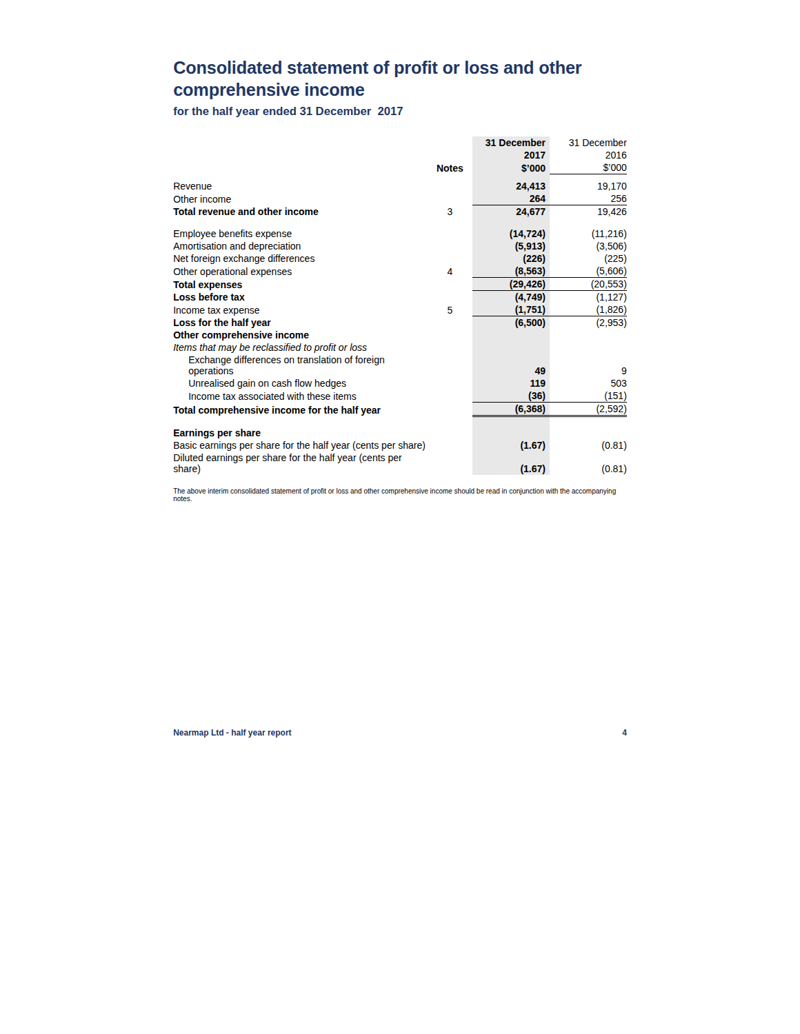Consolidated statement of profit or loss and other comprehensive income
for the half year ended 31 December 2017
| | | 31 December | 31 December |
| | | 2017 | 2016 |
| | Notes | $’000 | $’000 |
| Revenue | | 24,413 | 19,170 |
| Other income | | 264 | 256 |
| Total revenue and other income | 3 | 24,677 | 19,426 |
| Employee benefits expense | | (14,724) | (11,216) |
| Amortisation and depreciation | | (5,913) | (3,506) |
| Net foreign exchange differences | | (226) | (225) |
| Other operational expenses | 4 | (8,563) | (5,606) |
| Total expenses | | (29,426) | (20,553) |
| Loss before tax | | (4,749) | (1,127) |
| Income tax expense | 5 | (1,751) | (1,826) |
| Loss for the half year | | (6,500) | (2,953) |
| Other comprehensive income | | | |
| Items that may be reclassified to profit or loss | | | |
| Exchange differences on translation of foreign operations | | 49 | 9 |
| Unrealised gain on cash flow hedges | | 119 | 503 |
| Income tax associated with these items | | (36) | (151) |
| Total comprehensive income for the half year | | (6,368) | (2,592) |
| Earnings per share | | | |
| Basic earnings per share for the half year (cents per share) | | (1.67) | (0.81) |
| Diluted earnings per share for the half year (cents per share) | | (1.67) | (0.81) |
The above interim consolidated statement of profit or loss and other comprehensive income should be read in conjunction with the accompanying notes.
Nearmap Ltd - half year report 4